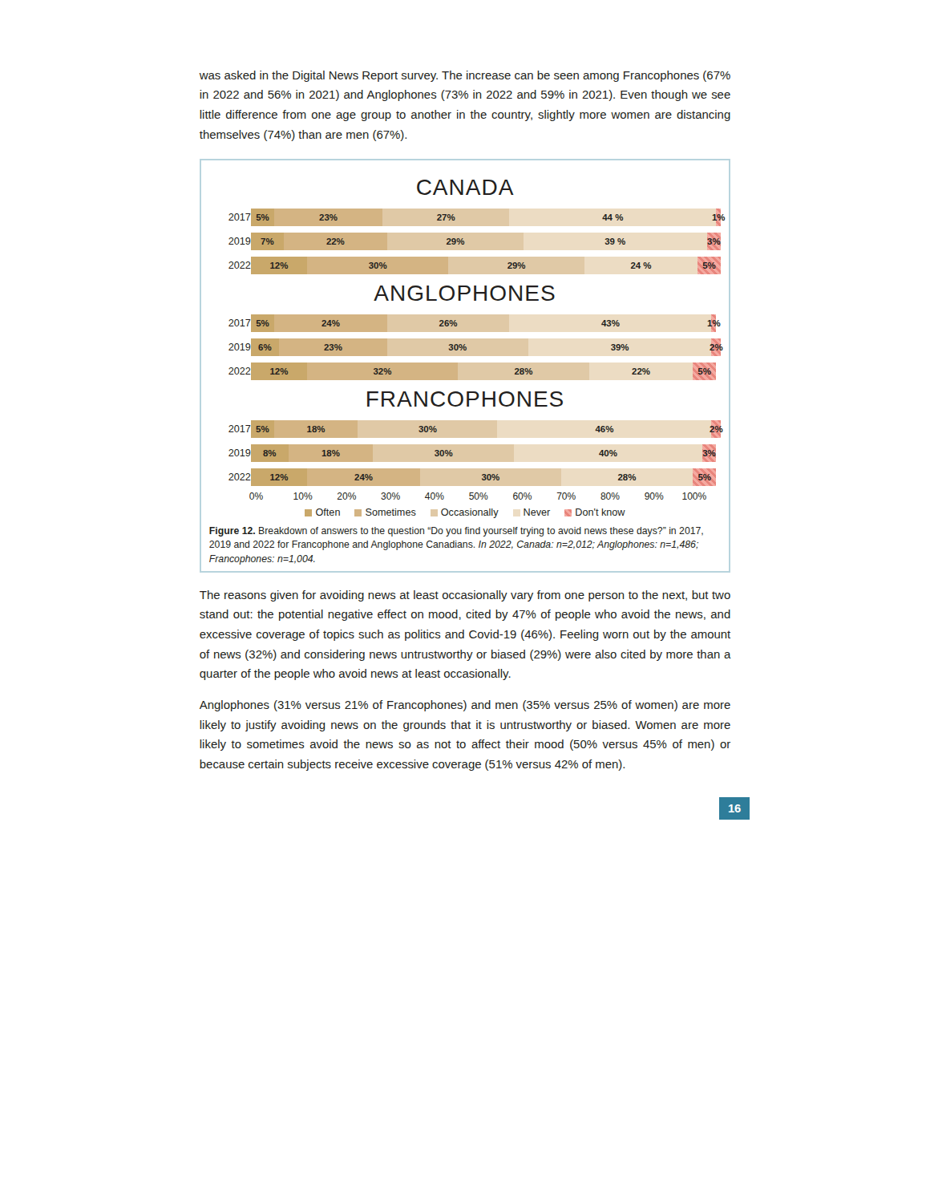was asked in the Digital News Report survey. The increase can be seen among Francophones (67% in 2022 and 56% in 2021) and Anglophones (73% in 2022 and 59% in 2021). Even though we see little difference from one age group to another in the country, slightly more women are distancing themselves (74%) than are men (67%).
CANADA
| 2017 | 5% 23% 27% 44 % 1% |
| 2019 | 7% 22% 29% 39 % 3% |
| 2022 | 12% 30% 29% 24 % 5% |
ANGLOPHONES
| 2017 | 5% 24% 26% 43% 1% |
| 2019 | 6% 23% 30% 39% 2% |
| 2022 | 12% 32% 28% 22% 5% |
FRANCOPHONES
| 2017 | 5% 18% 30% 46% 2% |
| 2019 | 8% 18% 30% 40% 3% |
| 2022 | 12% 24% 30% 28% 5% |
0% 10% 20% 30% 40% 50% 60% 70% 80% 90% 100%
Often
Sometimes
Occasionally
Never
Don't know
Figure 12. Breakdown of answers to the question “Do you find yourself trying to avoid news these days?” in 2017, 2019 and 2022 for Francophone and Anglophone Canadians. In 2022, Canada: n=2,012; Anglophones: n=1,486; Francophones: n=1,004.
The reasons given for avoiding news at least occasionally vary from one person to the next, but two stand out: the potential negative effect on mood, cited by 47% of people who avoid the news, and excessive coverage of topics such as politics and Covid-19 (46%). Feeling worn out by the amount of news (32%) and considering news untrustworthy or biased (29%) were also cited by more than a quarter of the people who avoid news at least occasionally.
Anglophones (31% versus 21% of Francophones) and men (35% versus 25% of women) are more likely to justify avoiding news on the grounds that it is untrustworthy or biased. Women are more likely to sometimes avoid the news so as not to affect their mood (50% versus 45% of men) or because certain subjects receive excessive coverage (51% versus 42% of men).
16